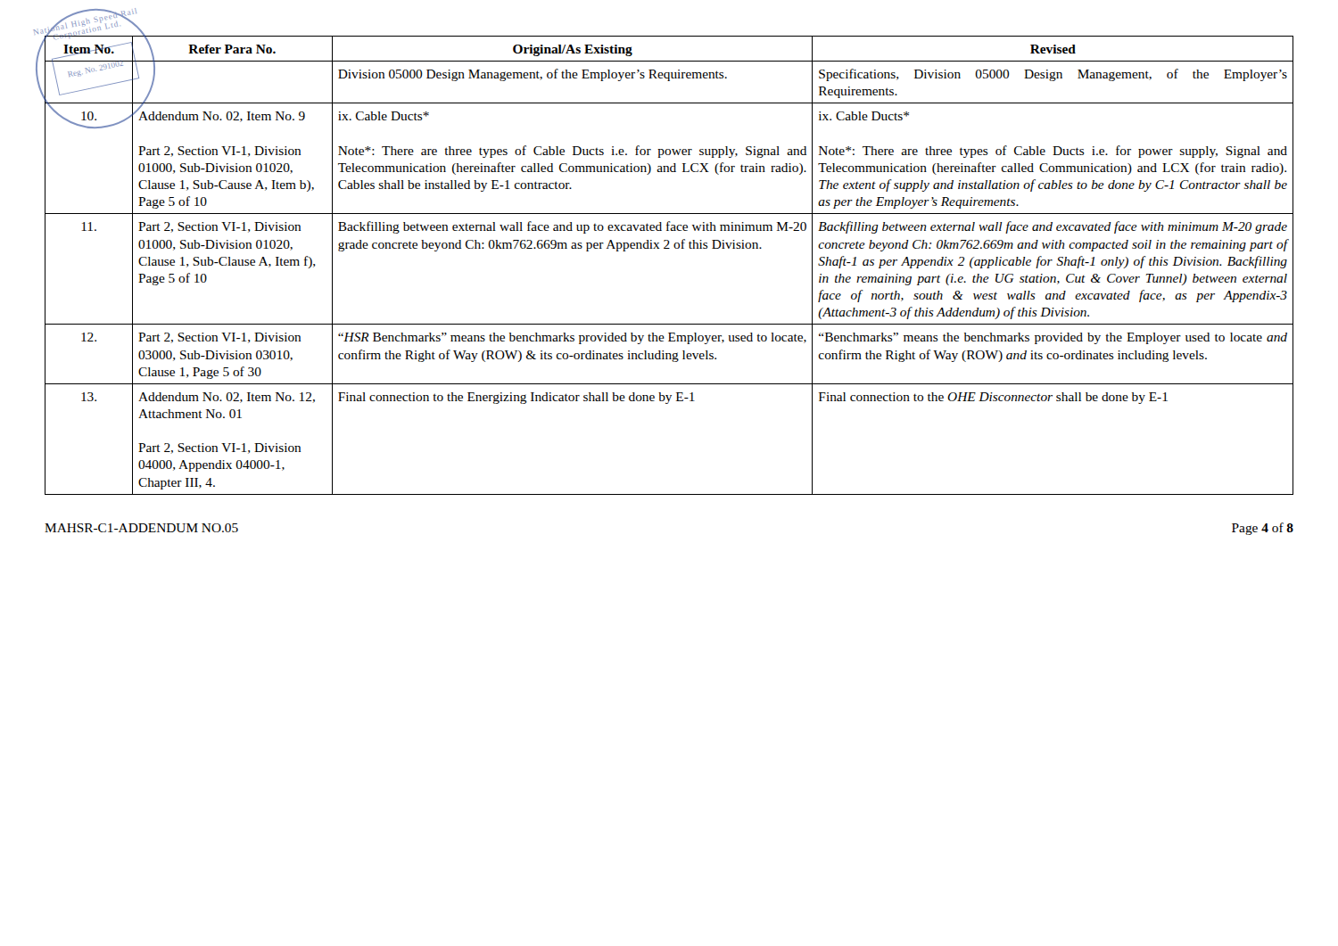National High Speed Rail Corporation Ltd.
Reg. No. 291002
| Item No. | Refer Para No. | Original/As Existing | Revised |
| --- | --- | --- | --- |
| | | Division 05000 Design Management, of the Employer’s Requirements. | Specifications, Division 05000 Design Management, of the Employer’s Requirements. |
| 10. | Addendum No. 02, Item No. 9 Part 2, Section VI-1, Division 01000, Sub-Division 01020, Clause 1, Sub-Cause A, Item b), Page 5 of 10 | ix. Cable Ducts* Note*: There are three types of Cable Ducts i.e. for power supply, Signal and Telecommunication (hereinafter called Communication) and LCX (for train radio). Cables shall be installed by E-1 contractor. | ix. Cable Ducts* Note*: There are three types of Cable Ducts i.e. for power supply, Signal and Telecommunication (hereinafter called Communication) and LCX (for train radio). The extent of supply and installation of cables to be done by C-1 Contractor shall be as per the Employer’s Requirements . |
| 11. | Part 2, Section VI-1, Division 01000, Sub-Division 01020, Clause 1, Sub-Clause A, Item f), Page 5 of 10 | Backfilling between external wall face and up to excavated face with minimum M-20 grade concrete beyond Ch: 0km762.669m as per Appendix 2 of this Division. | Backfilling between external wall face and excavated face with minimum M-20 grade concrete beyond Ch: 0km762.669m and with compacted soil in the remaining part of Shaft-1 as per Appendix 2 (applicable for Shaft-1 only) of this Division. Backfilling in the remaining part (i.e. the UG station, Cut & Cover Tunnel) between external face of north, south & west walls and excavated face, as per Appendix-3 (Attachment-3 of this Addendum) of this Division. |
| 12. | Part 2, Section VI-1, Division 03000, Sub-Division 03010, Clause 1, Page 5 of 30 | “ HSR Benchmarks” means the benchmarks provided by the Employer, used to locate, confirm the Right of Way (ROW) & its co-ordinates including levels. | “Benchmarks” means the benchmarks provided by the Employer used to locate and confirm the Right of Way (ROW) and its co-ordinates including levels. |
| 13. | Addendum No. 02, Item No. 12, Attachment No. 01 Part 2, Section VI-1, Division 04000, Appendix 04000-1, Chapter III, 4. | Final connection to the Energizing Indicator shall be done by E-1 | Final connection to the OHE Disconnector shall be done by E-1 |
MAHSR-C1-ADDENDUM NO.05
Page 4 of 8